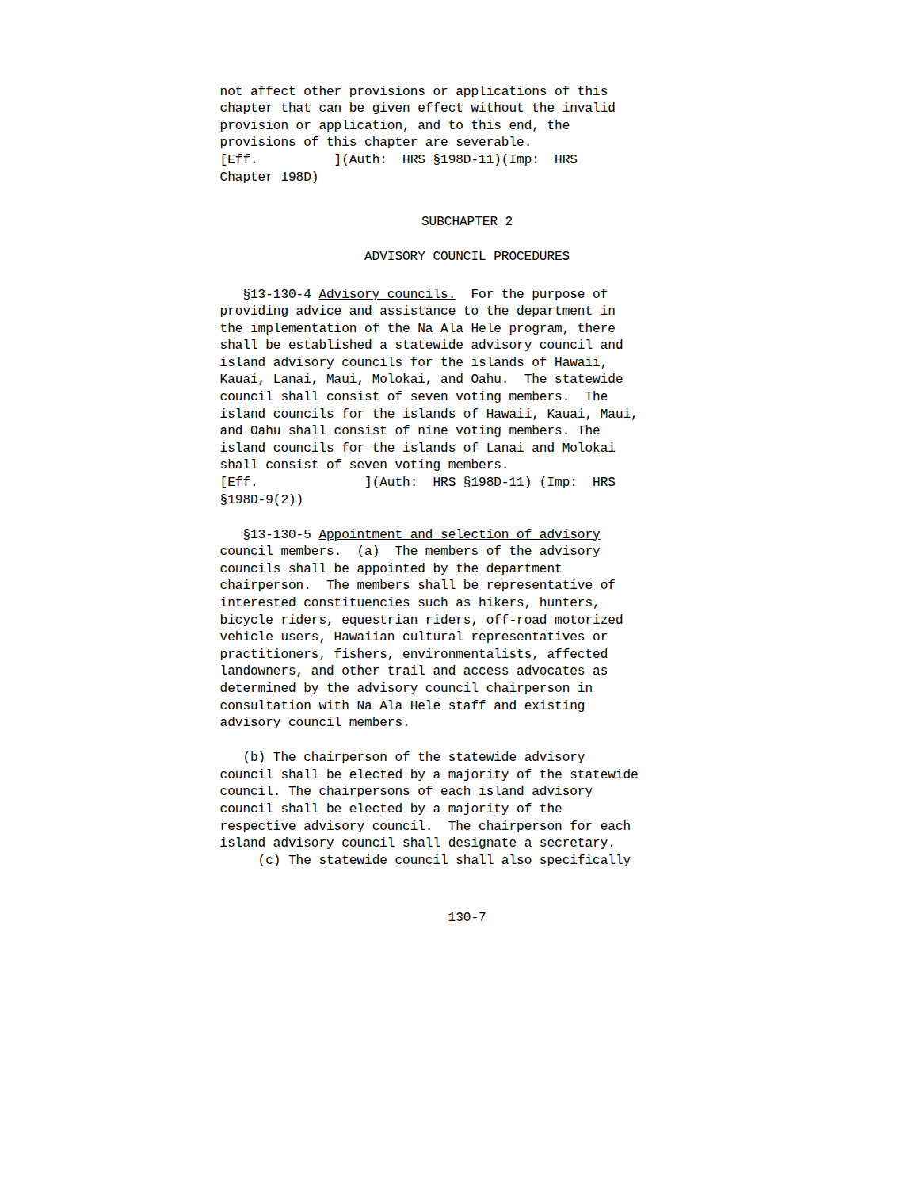not affect other provisions or applications of this chapter that can be given effect without the invalid provision or application, and to this end, the provisions of this chapter are severable. [Eff. ](Auth: HRS §198D-11)(Imp: HRS Chapter 198D)
SUBCHAPTER 2
ADVISORY COUNCIL PROCEDURES
§13-130-4 Advisory councils. For the purpose of providing advice and assistance to the department in the implementation of the Na Ala Hele program, there shall be established a statewide advisory council and island advisory councils for the islands of Hawaii, Kauai, Lanai, Maui, Molokai, and Oahu. The statewide council shall consist of seven voting members. The island councils for the islands of Hawaii, Kauai, Maui, and Oahu shall consist of nine voting members. The island councils for the islands of Lanai and Molokai shall consist of seven voting members. [Eff. ](Auth: HRS §198D-11) (Imp: HRS §198D-9(2))
§13-130-5 Appointment and selection of advisory council members. (a) The members of the advisory councils shall be appointed by the department chairperson. The members shall be representative of interested constituencies such as hikers, hunters, bicycle riders, equestrian riders, off-road motorized vehicle users, Hawaiian cultural representatives or practitioners, fishers, environmentalists, affected landowners, and other trail and access advocates as determined by the advisory council chairperson in consultation with Na Ala Hele staff and existing advisory council members.
(b) The chairperson of the statewide advisory council shall be elected by a majority of the statewide council. The chairpersons of each island advisory council shall be elected by a majority of the respective advisory council. The chairperson for each island advisory council shall designate a secretary. (c) The statewide council shall also specifically
130-7